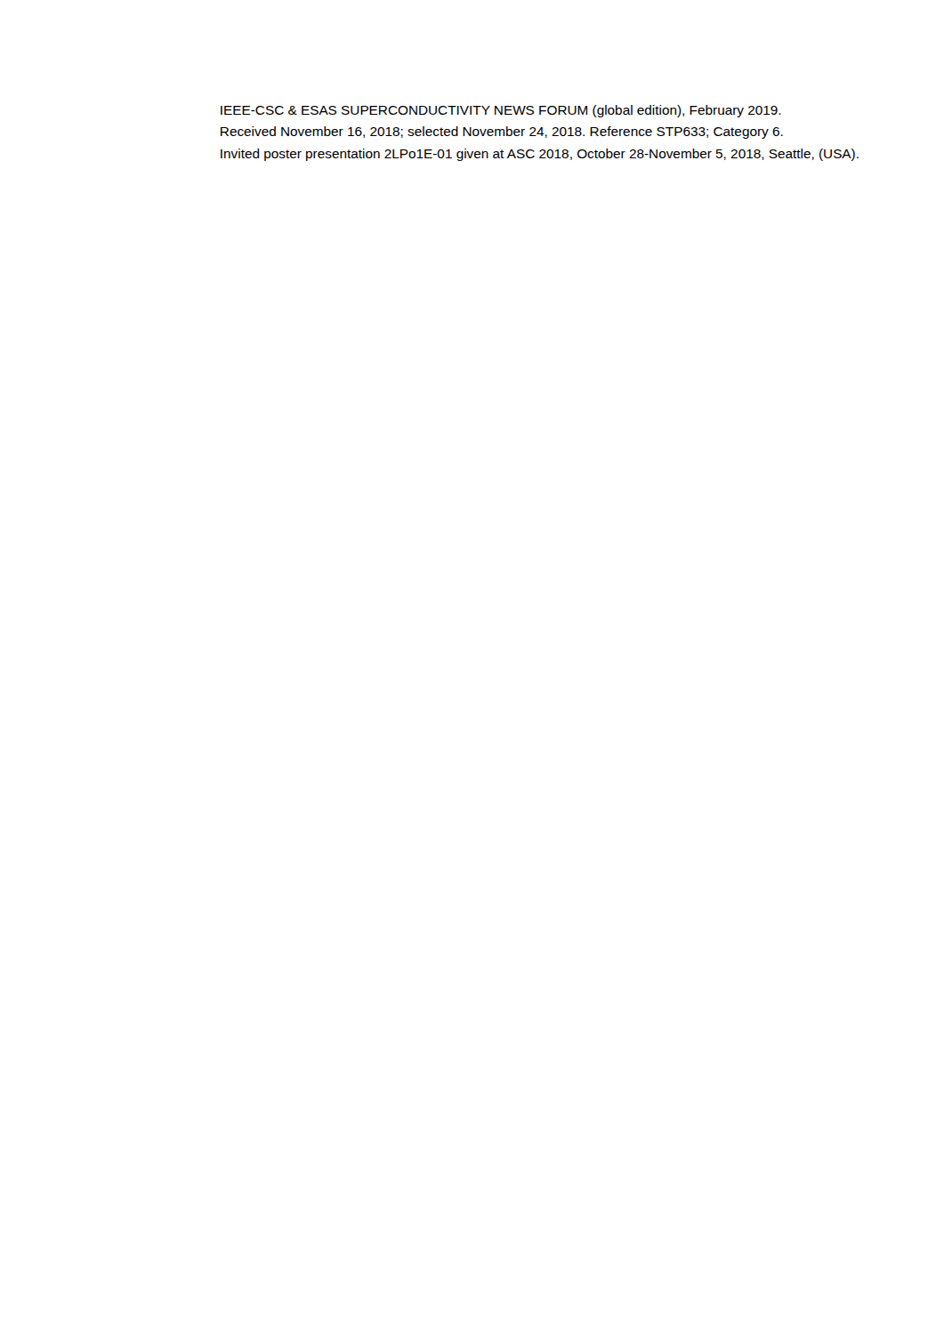IEEE-CSC & ESAS SUPERCONDUCTIVITY NEWS FORUM (global edition), February 2019.
Received November 16, 2018; selected November 24, 2018. Reference STP633; Category 6.
Invited poster presentation 2LPo1E-01 given at ASC 2018, October 28-November 5, 2018, Seattle, (USA).